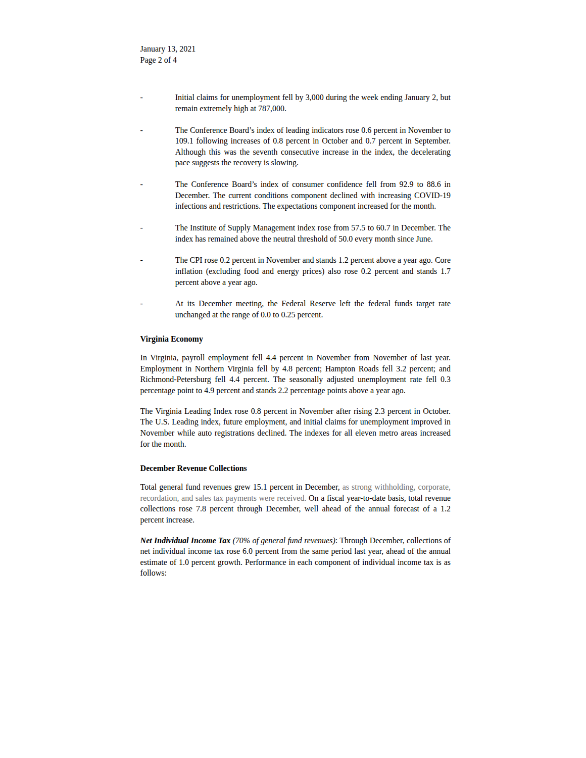January 13, 2021
Page 2 of 4
Initial claims for unemployment fell by 3,000 during the week ending January 2, but remain extremely high at 787,000.
The Conference Board’s index of leading indicators rose 0.6 percent in November to 109.1 following increases of 0.8 percent in October and 0.7 percent in September. Although this was the seventh consecutive increase in the index, the decelerating pace suggests the recovery is slowing.
The Conference Board’s index of consumer confidence fell from 92.9 to 88.6 in December. The current conditions component declined with increasing COVID-19 infections and restrictions. The expectations component increased for the month.
The Institute of Supply Management index rose from 57.5 to 60.7 in December. The index has remained above the neutral threshold of 50.0 every month since June.
The CPI rose 0.2 percent in November and stands 1.2 percent above a year ago. Core inflation (excluding food and energy prices) also rose 0.2 percent and stands 1.7 percent above a year ago.
At its December meeting, the Federal Reserve left the federal funds target rate unchanged at the range of 0.0 to 0.25 percent.
Virginia Economy
In Virginia, payroll employment fell 4.4 percent in November from November of last year. Employment in Northern Virginia fell by 4.8 percent; Hampton Roads fell 3.2 percent; and Richmond-Petersburg fell 4.4 percent. The seasonally adjusted unemployment rate fell 0.3 percentage point to 4.9 percent and stands 2.2 percentage points above a year ago.
The Virginia Leading Index rose 0.8 percent in November after rising 2.3 percent in October. The U.S. Leading index, future employment, and initial claims for unemployment improved in November while auto registrations declined. The indexes for all eleven metro areas increased for the month.
December Revenue Collections
Total general fund revenues grew 15.1 percent in December, as strong withholding, corporate, recordation, and sales tax payments were received. On a fiscal year-to-date basis, total revenue collections rose 7.8 percent through December, well ahead of the annual forecast of a 1.2 percent increase.
Net Individual Income Tax (70% of general fund revenues): Through December, collections of net individual income tax rose 6.0 percent from the same period last year, ahead of the annual estimate of 1.0 percent growth. Performance in each component of individual income tax is as follows: